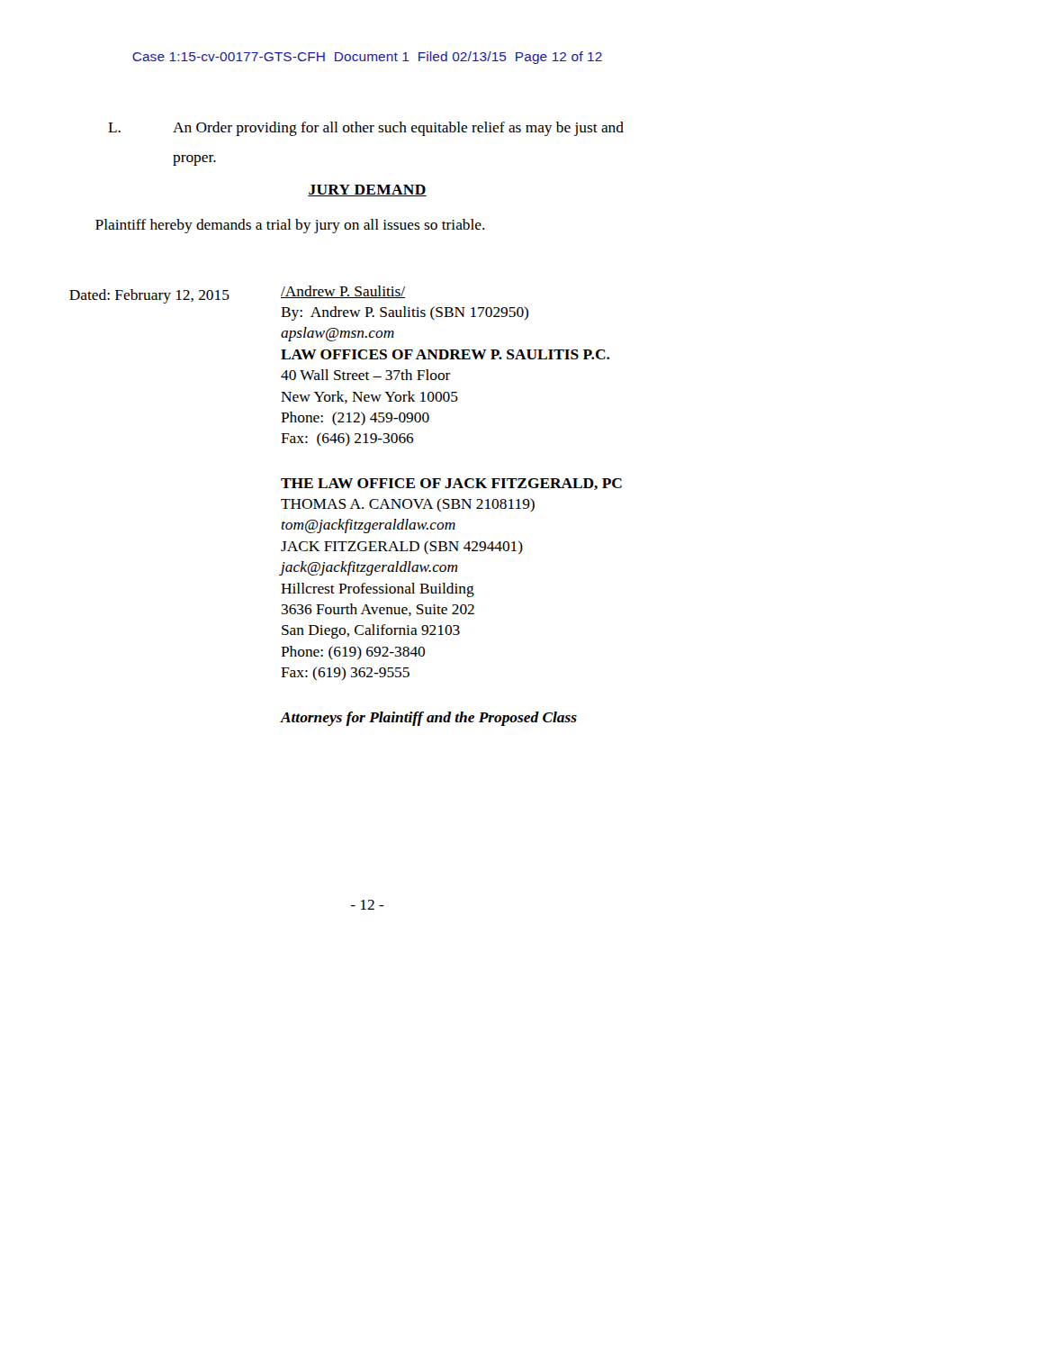Case 1:15-cv-00177-GTS-CFH Document 1 Filed 02/13/15 Page 12 of 12
L. An Order providing for all other such equitable relief as may be just and proper.
JURY DEMAND
Plaintiff hereby demands a trial by jury on all issues so triable.
Dated: February 12, 2015
/Andrew P. Saulitis/
By: Andrew P. Saulitis (SBN 1702950)
apslaw@msn.com
LAW OFFICES OF ANDREW P. SAULITIS P.C.
40 Wall Street – 37th Floor
New York, New York 10005
Phone: (212) 459-0900
Fax: (646) 219-3066
THE LAW OFFICE OF JACK FITZGERALD, PC
THOMAS A. CANOVA (SBN 2108119)
tom@jackfitzgeraldlaw.com
JACK FITZGERALD (SBN 4294401)
jack@jackfitzgeraldlaw.com
Hillcrest Professional Building
3636 Fourth Avenue, Suite 202
San Diego, California 92103
Phone: (619) 692-3840
Fax: (619) 362-9555
Attorneys for Plaintiff and the Proposed Class
- 12 -